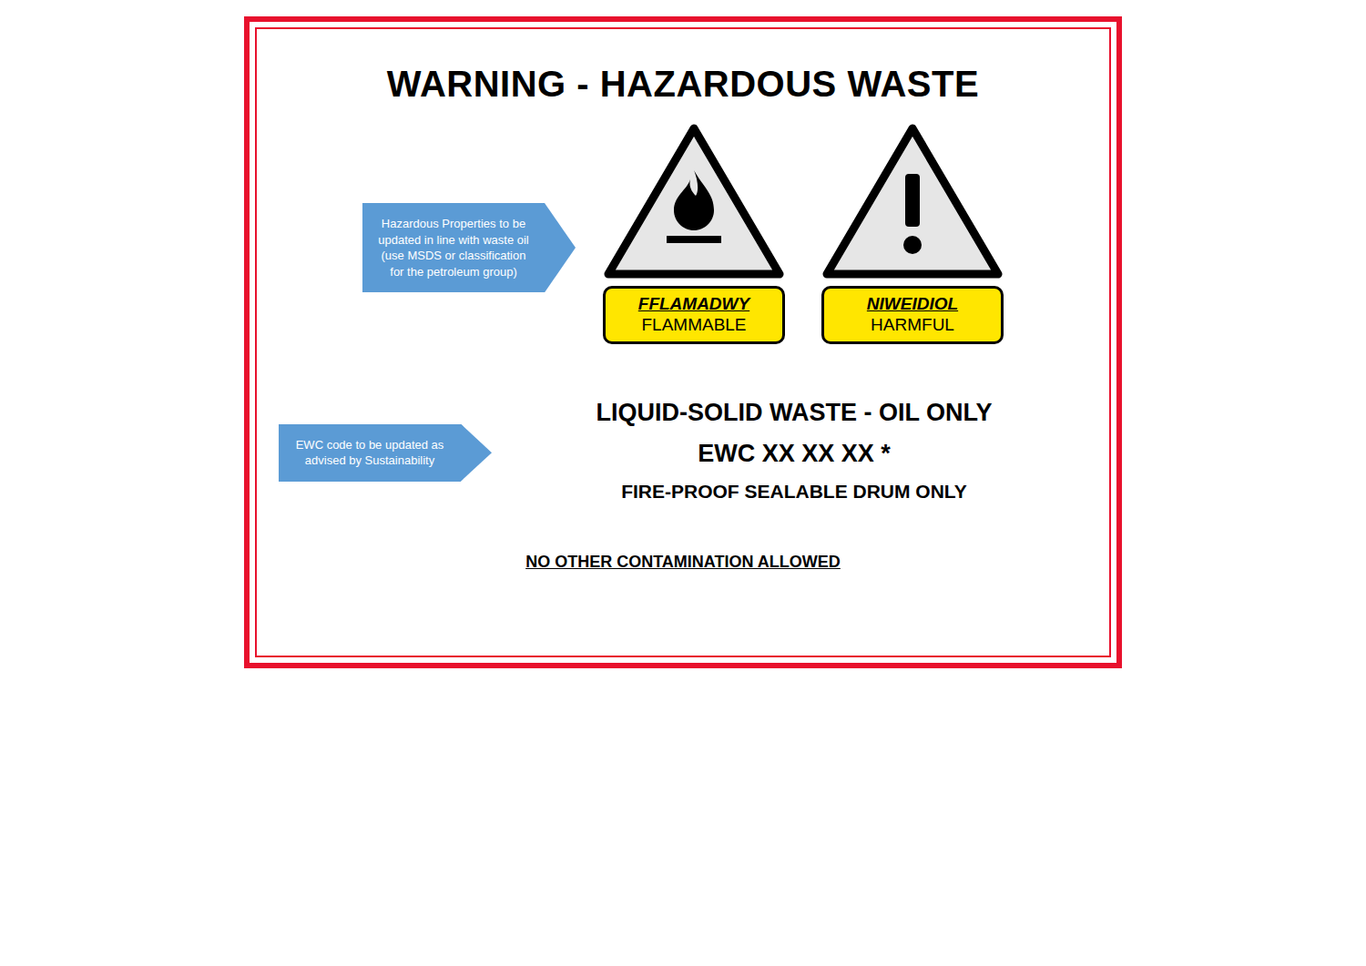WARNING - HAZARDOUS WASTE
Hazardous Properties to be updated in line with waste oil (use MSDS or classification for the petroleum group)
FFLAMADWY FLAMMABLE
NIWEIDIOL HARMFUL
EWC code to be updated as advised by Sustainability
LIQUID-SOLID WASTE - OIL ONLY
EWC XX XX XX *
FIRE-PROOF SEALABLE DRUM ONLY
NO OTHER CONTAMINATION ALLOWED